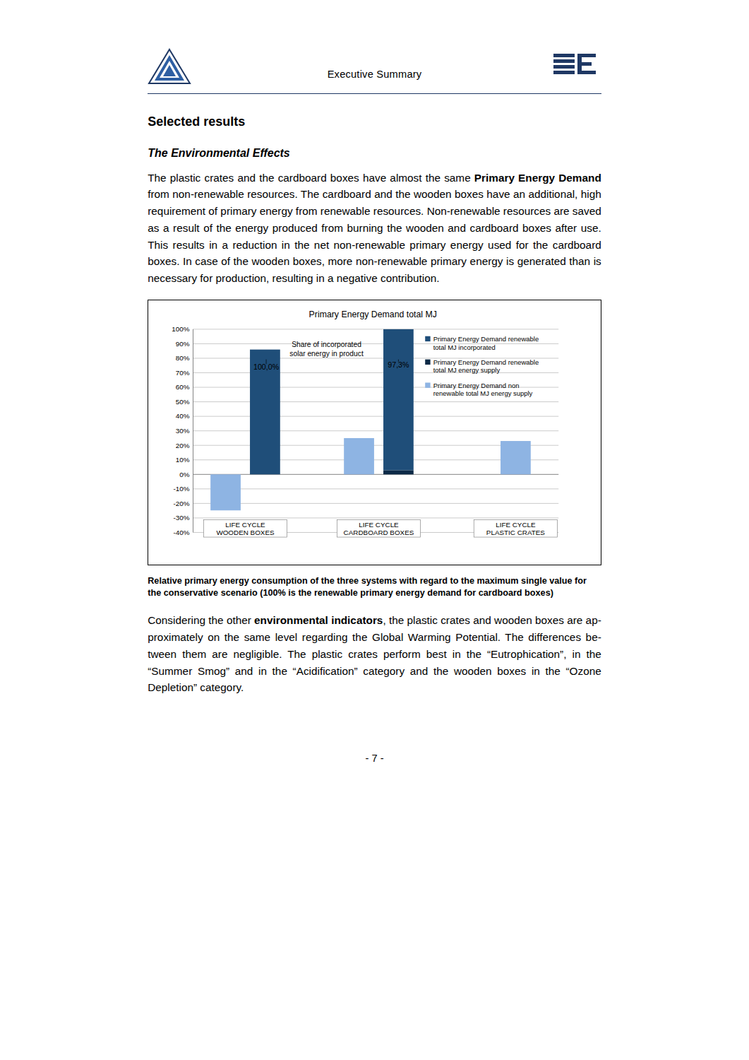Executive Summary
Selected results
The Environmental Effects
The plastic crates and the cardboard boxes have almost the same Primary Energy Demand from non-renewable resources. The cardboard and the wooden boxes have an additional, high requirement of primary energy from renewable resources. Non-renewable resources are saved as a result of the energy produced from burning the wooden and cardboard boxes after use. This results in a reduction in the net non-renewable primary energy used for the cardboard boxes. In case of the wooden boxes, more non-renewable primary energy is generated than is necessary for production, resulting in a negative contribution.
Primary Energy Demand total MJ Primary Energy Demand total MJ 100% 90% 80% 70% 60% 50% 40% 30% 20% 10% 0% -10% -20% -30% -40% Share of incorporated solar energy in product 100,0% 97,3% Primary Energy Demand renewable total MJ incorporated Primary Energy Demand renewable total MJ energy supply Primary Energy Demand non renewable total MJ energy supply LIFE CYCLE WOODEN BOXES LIFE CYCLE CARDBOARD BOXES LIFE CYCLE PLASTIC CRATES
Relative primary energy consumption of the three systems with regard to the maximum single value for the conservative scenario (100% is the renewable primary energy demand for cardboard boxes)
Considering the other environmental indicators, the plastic crates and wooden boxes are approximately on the same level regarding the Global Warming Potential. The differences between them are negligible. The plastic crates perform best in the “Eutrophication”, in the “Summer Smog” and in the “Acidification” category and the wooden boxes in the “Ozone Depletion” category.
- 7 -